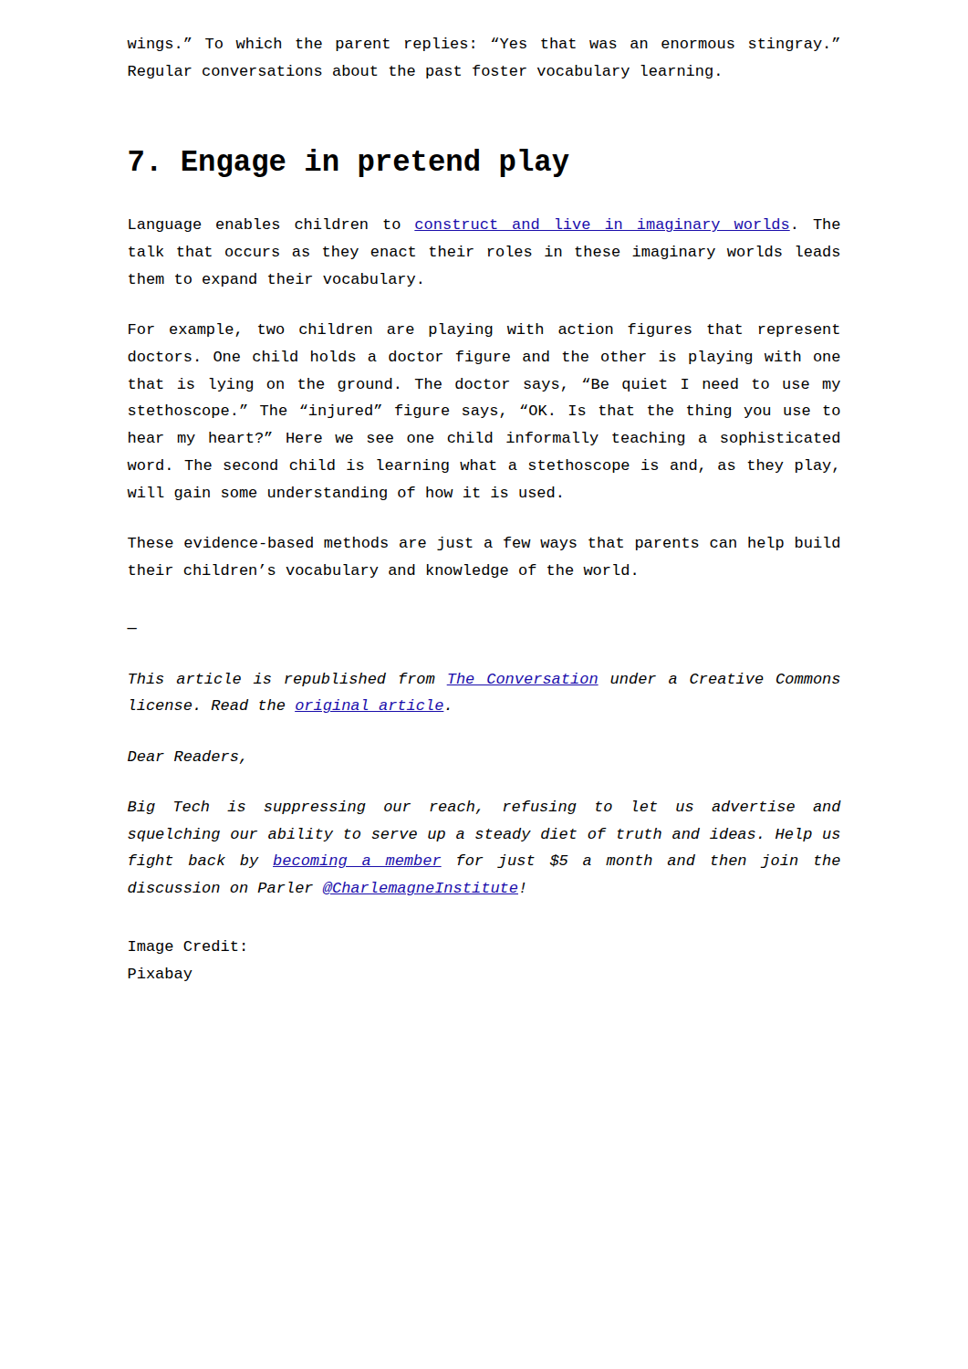wings.” To which the parent replies: “Yes that was an enormous stingray.” Regular conversations about the past foster vocabulary learning.
7. Engage in pretend play
Language enables children to construct and live in imaginary worlds. The talk that occurs as they enact their roles in these imaginary worlds leads them to expand their vocabulary.
For example, two children are playing with action figures that represent doctors. One child holds a doctor figure and the other is playing with one that is lying on the ground. The doctor says, “Be quiet I need to use my stethoscope.” The “injured” figure says, “OK. Is that the thing you use to hear my heart?” Here we see one child informally teaching a sophisticated word. The second child is learning what a stethoscope is and, as they play, will gain some understanding of how it is used.
These evidence-based methods are just a few ways that parents can help build their children’s vocabulary and knowledge of the world.
—
This article is republished from The Conversation under a Creative Commons license. Read the original article.
Dear Readers,
Big Tech is suppressing our reach, refusing to let us advertise and squelching our ability to serve up a steady diet of truth and ideas. Help us fight back by becoming a member for just $5 a month and then join the discussion on Parler @CharlemagneInstitute!
Image Credit:
Pixabay